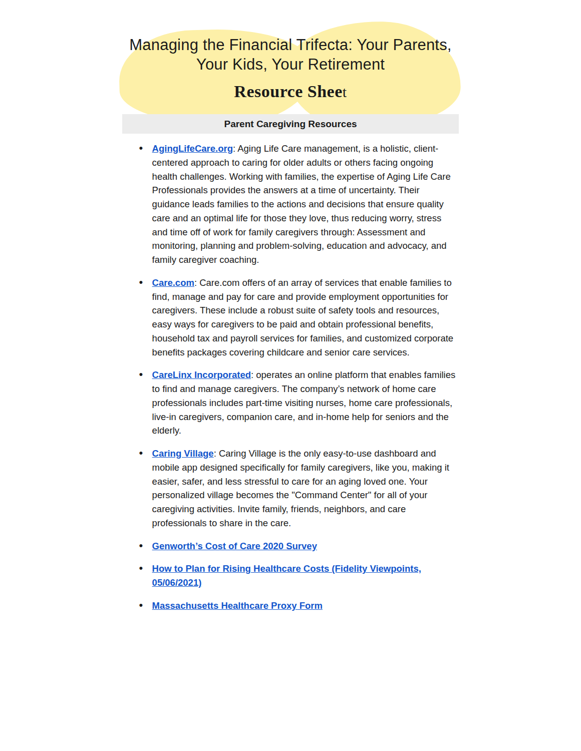Managing the Financial Trifecta: Your Parents, Your Kids, Your Retirement
Resource Sheet
Parent Caregiving Resources
AgingLifeCare.org: Aging Life Care management, is a holistic, client-centered approach to caring for older adults or others facing ongoing health challenges. Working with families, the expertise of Aging Life Care Professionals provides the answers at a time of uncertainty. Their guidance leads families to the actions and decisions that ensure quality care and an optimal life for those they love, thus reducing worry, stress and time off of work for family caregivers through: Assessment and monitoring, planning and problem-solving, education and advocacy, and family caregiver coaching.
Care.com: Care.com offers of an array of services that enable families to find, manage and pay for care and provide employment opportunities for caregivers. These include a robust suite of safety tools and resources, easy ways for caregivers to be paid and obtain professional benefits, household tax and payroll services for families, and customized corporate benefits packages covering childcare and senior care services.
CareLinx Incorporated: operates an online platform that enables families to find and manage caregivers. The company’s network of home care professionals includes part-time visiting nurses, home care professionals, live-in caregivers, companion care, and in-home help for seniors and the elderly.
Caring Village: Caring Village is the only easy-to-use dashboard and mobile app designed specifically for family caregivers, like you, making it easier, safer, and less stressful to care for an aging loved one. Your personalized village becomes the "Command Center" for all of your caregiving activities. Invite family, friends, neighbors, and care professionals to share in the care.
Genworth’s Cost of Care 2020 Survey
How to Plan for Rising Healthcare Costs (Fidelity Viewpoints, 05/06/2021)
Massachusetts Healthcare Proxy Form